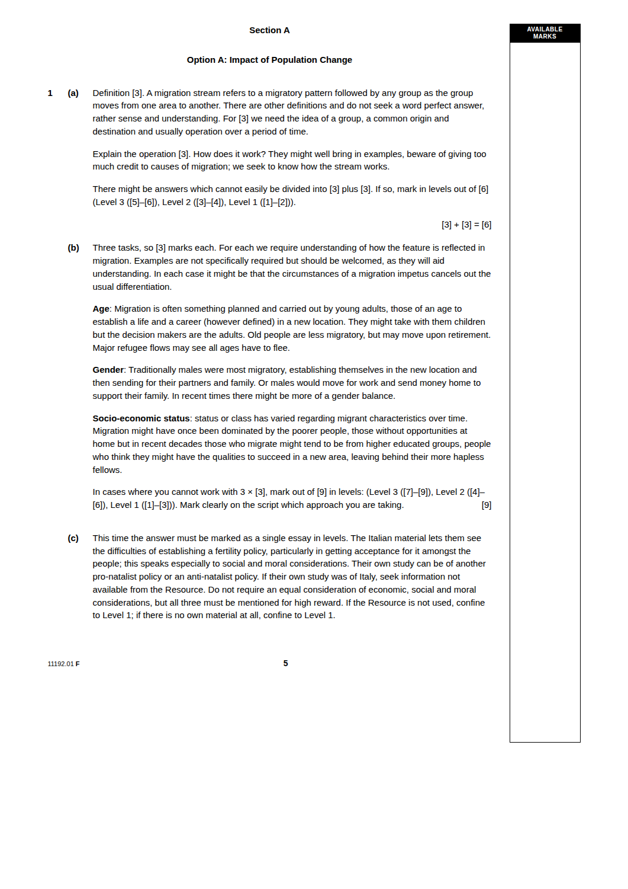AVAILABLE
MARKS
Section A
Option A: Impact of Population Change
1
(a)
Definition [3]. A migration stream refers to a migratory pattern followed by any group as the group moves from one area to another. There are other definitions and do not seek a word perfect answer, rather sense and understanding. For [3] we need the idea of a group, a common origin and destination and usually operation over a period of time.
Explain the operation [3]. How does it work? They might well bring in examples, beware of giving too much credit to causes of migration; we seek to know how the stream works.
There might be answers which cannot easily be divided into [3] plus [3]. If so, mark in levels out of [6] (Level 3 ([5]–[6]), Level 2 ([3]–[4]), Level 1 ([1]–[2])).
[3] + [3] = [6]
(b)
Three tasks, so [3] marks each. For each we require understanding of how the feature is reflected in migration. Examples are not specifically required but should be welcomed, as they will aid understanding. In each case it might be that the circumstances of a migration impetus cancels out the usual differentiation.
Age: Migration is often something planned and carried out by young adults, those of an age to establish a life and a career (however defined) in a new location. They might take with them children but the decision makers are the adults. Old people are less migratory, but may move upon retirement. Major refugee flows may see all ages have to flee.
Gender: Traditionally males were most migratory, establishing themselves in the new location and then sending for their partners and family. Or males would move for work and send money home to support their family. In recent times there might be more of a gender balance.
Socio-economic status: status or class has varied regarding migrant characteristics over time. Migration might have once been dominated by the poorer people, those without opportunities at home but in recent decades those who migrate might tend to be from higher educated groups, people who think they might have the qualities to succeed in a new area, leaving behind their more hapless fellows.
In cases where you cannot work with 3 × [3], mark out of [9] in levels: (Level 3 ([7]–[9]), Level 2 ([4]–[6]), Level 1 ([1]–[3])). Mark clearly on the script which approach you are taking.[9]
(c)
This time the answer must be marked as a single essay in levels. The Italian material lets them see the difficulties of establishing a fertility policy, particularly in getting acceptance for it amongst the people; this speaks especially to social and moral considerations. Their own study can be of another pro-natalist policy or an anti-natalist policy. If their own study was of Italy, seek information not available from the Resource. Do not require an equal consideration of economic, social and moral considerations, but all three must be mentioned for high reward. If the Resource is not used, confine to Level 1; if there is no own material at all, confine to Level 1.
11192.01 F
5